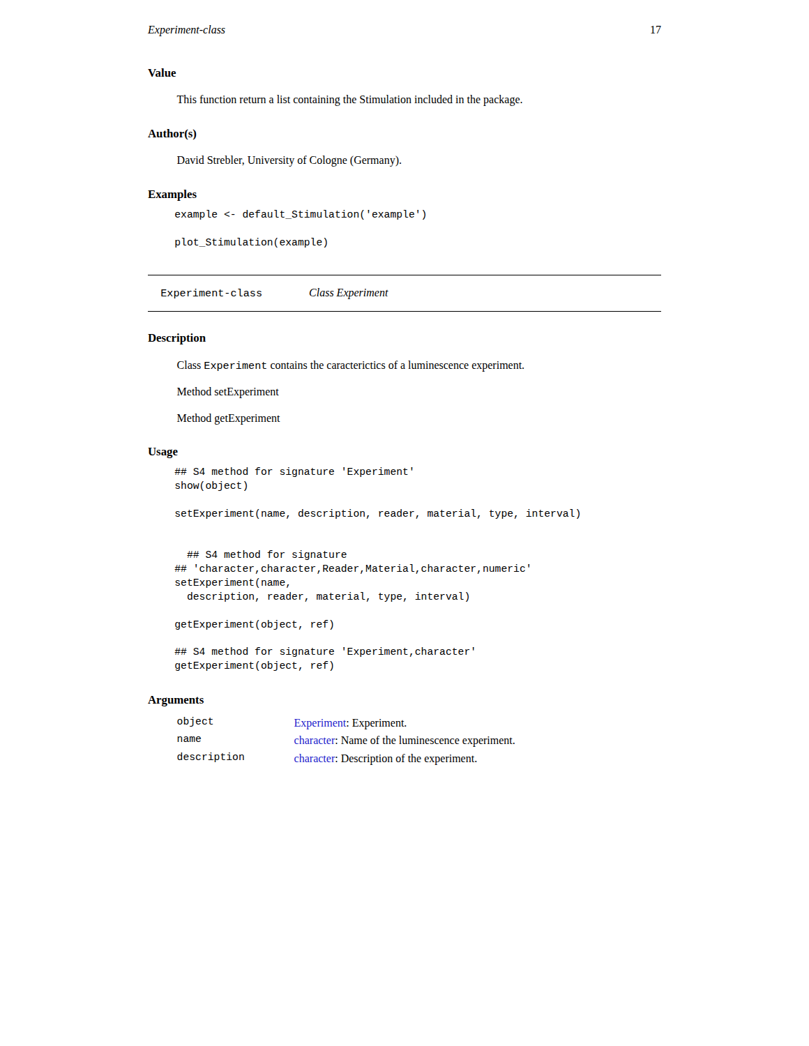Experiment-class 17
Value
This function return a list containing the Stimulation included in the package.
Author(s)
David Strebler, University of Cologne (Germany).
Examples
example <- default_Stimulation('example')

plot_Stimulation(example)
Experiment-class Class Experiment
Description
Class Experiment contains the caracterictics of a luminescence experiment.
Method setExperiment
Method getExperiment
Usage
## S4 method for signature 'Experiment'
show(object)

setExperiment(name, description, reader, material, type, interval)


  ## S4 method for signature
## 'character,character,Reader,Material,character,numeric'
setExperiment(name,
  description, reader, material, type, interval)

getExperiment(object, ref)

## S4 method for signature 'Experiment,character'
getExperiment(object, ref)
Arguments
object
Experiment: Experiment.
name
character: Name of the luminescence experiment.
description
character: Description of the experiment.